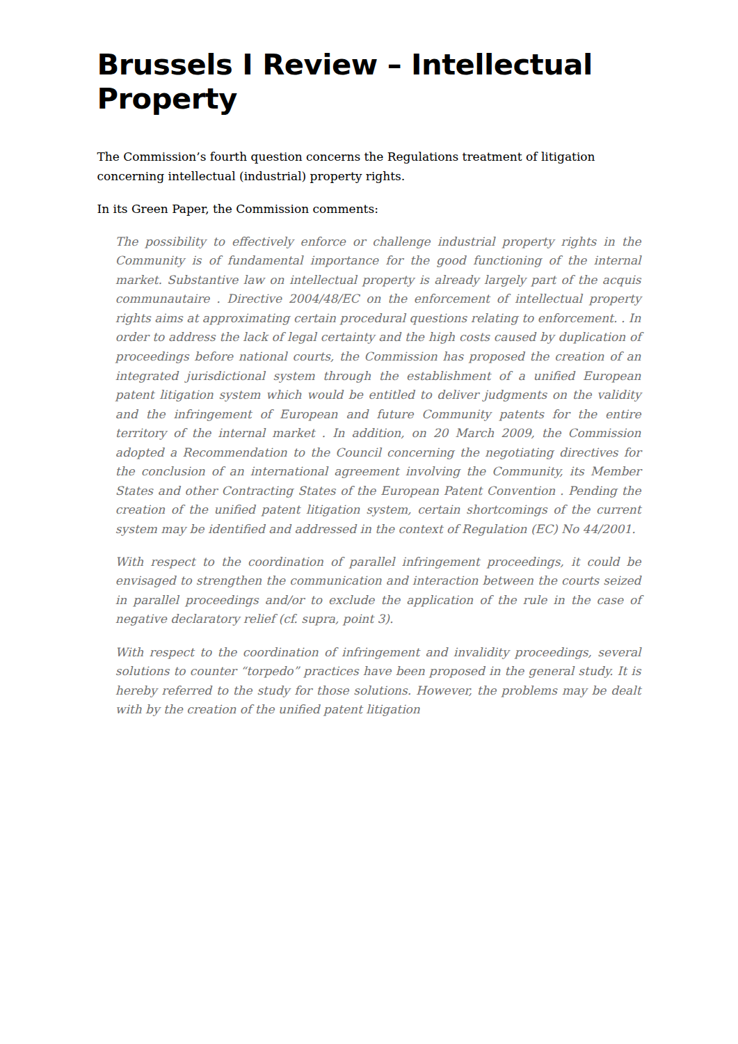Brussels I Review – Intellectual Property
The Commission’s fourth question concerns the Regulations treatment of litigation concerning intellectual (industrial) property rights.
In its Green Paper, the Commission comments:
The possibility to effectively enforce or challenge industrial property rights in the Community is of fundamental importance for the good functioning of the internal market. Substantive law on intellectual property is already largely part of the acquis communautaire . Directive 2004/48/EC on the enforcement of intellectual property rights aims at approximating certain procedural questions relating to enforcement. . In order to address the lack of legal certainty and the high costs caused by duplication of proceedings before national courts, the Commission has proposed the creation of an integrated jurisdictional system through the establishment of a unified European patent litigation system which would be entitled to deliver judgments on the validity and the infringement of European and future Community patents for the entire territory of the internal market . In addition, on 20 March 2009, the Commission adopted a Recommendation to the Council concerning the negotiating directives for the conclusion of an international agreement involving the Community, its Member States and other Contracting States of the European Patent Convention . Pending the creation of the unified patent litigation system, certain shortcomings of the current system may be identified and addressed in the context of Regulation (EC) No 44/2001.
With respect to the coordination of parallel infringement proceedings, it could be envisaged to strengthen the communication and interaction between the courts seized in parallel proceedings and/or to exclude the application of the rule in the case of negative declaratory relief (cf. supra, point 3).
With respect to the coordination of infringement and invalidity proceedings, several solutions to counter “torpedo” practices have been proposed in the general study. It is hereby referred to the study for those solutions. However, the problems may be dealt with by the creation of the unified patent litigation